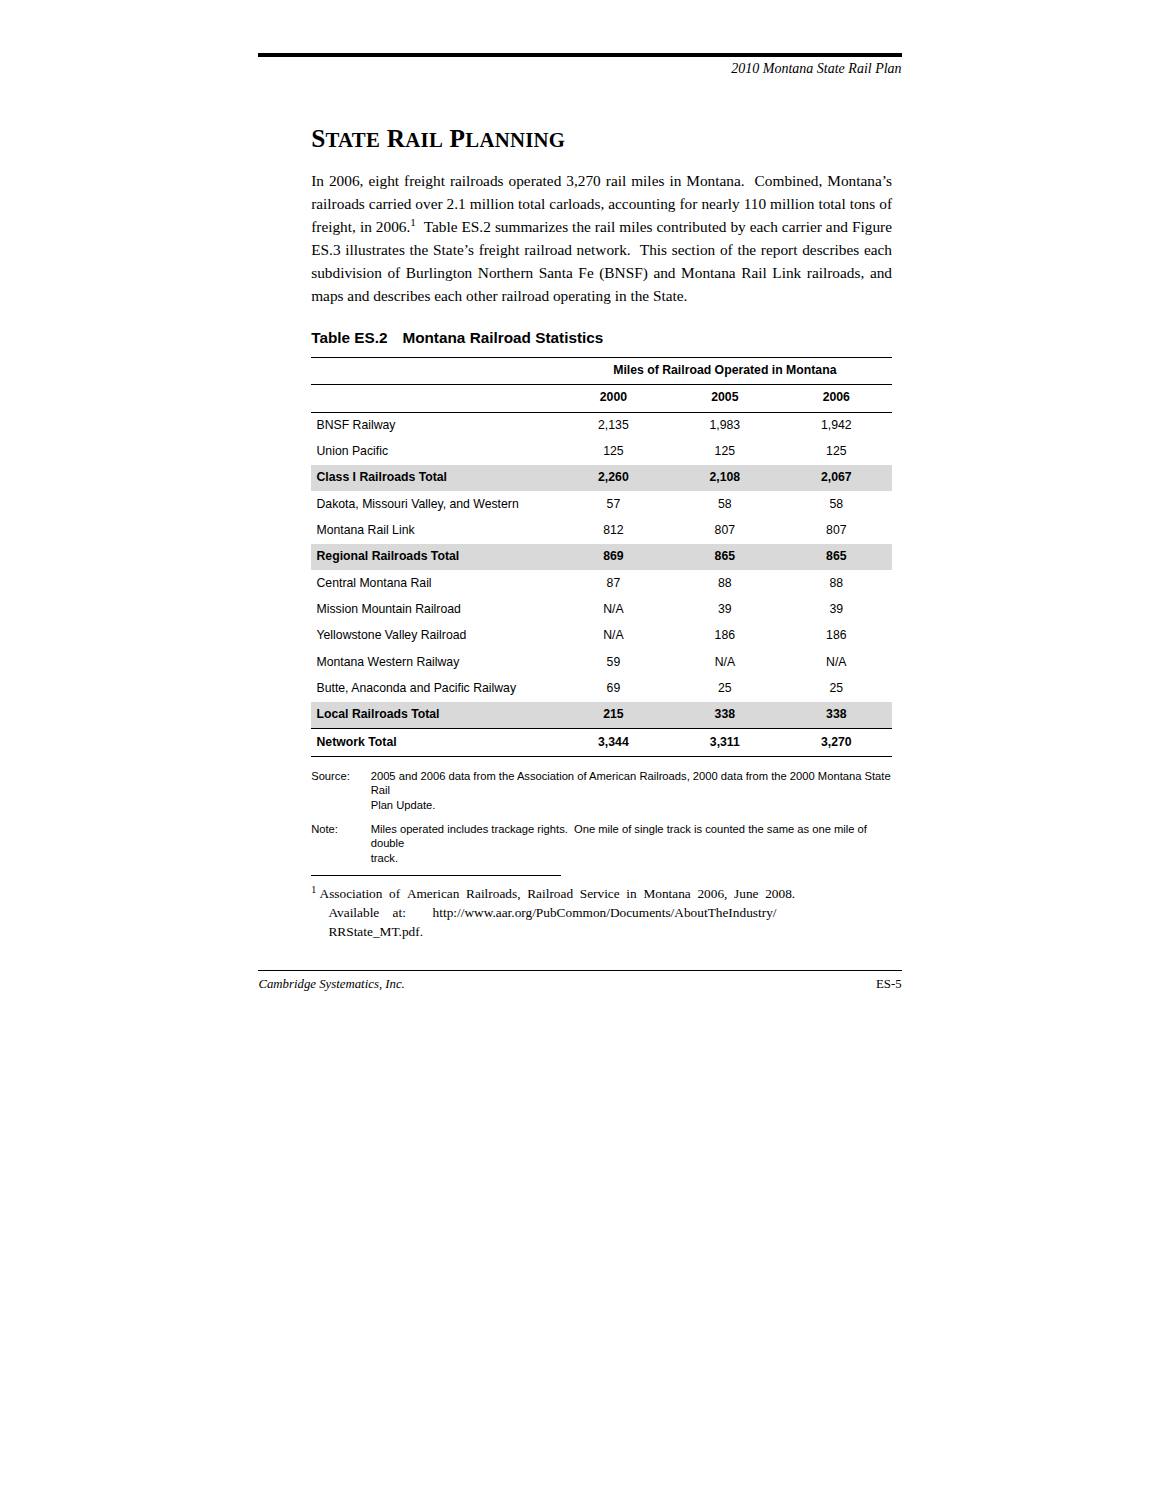2010 Montana State Rail Plan
STATE RAIL PLANNING
In 2006, eight freight railroads operated 3,270 rail miles in Montana. Combined, Montana’s railroads carried over 2.1 million total carloads, accounting for nearly 110 million total tons of freight, in 2006.1 Table ES.2 summarizes the rail miles contributed by each carrier and Figure ES.3 illustrates the State’s freight railroad network. This section of the report describes each subdivision of Burlington Northern Santa Fe (BNSF) and Montana Rail Link railroads, and maps and describes each other railroad operating in the State.
Table ES.2 Montana Railroad Statistics
| | Miles of Railroad Operated in Montana |
| --- | --- |
| | 2000 | 2005 | 2006 |
| BNSF Railway | 2,135 | 1,983 | 1,942 |
| Union Pacific | 125 | 125 | 125 |
| Class I Railroads Total | 2,260 | 2,108 | 2,067 |
| Dakota, Missouri Valley, and Western | 57 | 58 | 58 |
| Montana Rail Link | 812 | 807 | 807 |
| Regional Railroads Total | 869 | 865 | 865 |
| Central Montana Rail | 87 | 88 | 88 |
| Mission Mountain Railroad | N/A | 39 | 39 |
| Yellowstone Valley Railroad | N/A | 186 | 186 |
| Montana Western Railway | 59 | N/A | N/A |
| Butte, Anaconda and Pacific Railway | 69 | 25 | 25 |
| Local Railroads Total | 215 | 338 | 338 |
| Network Total | 3,344 | 3,311 | 3,270 |
Source:
2005 and 2006 data from the Association of American Railroads, 2000 data from the 2000 Montana State Rail Plan Update.
Note:
Miles operated includes trackage rights. One mile of single track is counted the same as one mile of double track.
1 Association of American Railroads, Railroad Service in Montana 2006, June 2008.
Available at: http://www.aar.org/PubCommon/Documents/AboutTheIndustry/
RRState_MT.pdf.
Cambridge Systematics, Inc.
ES-5